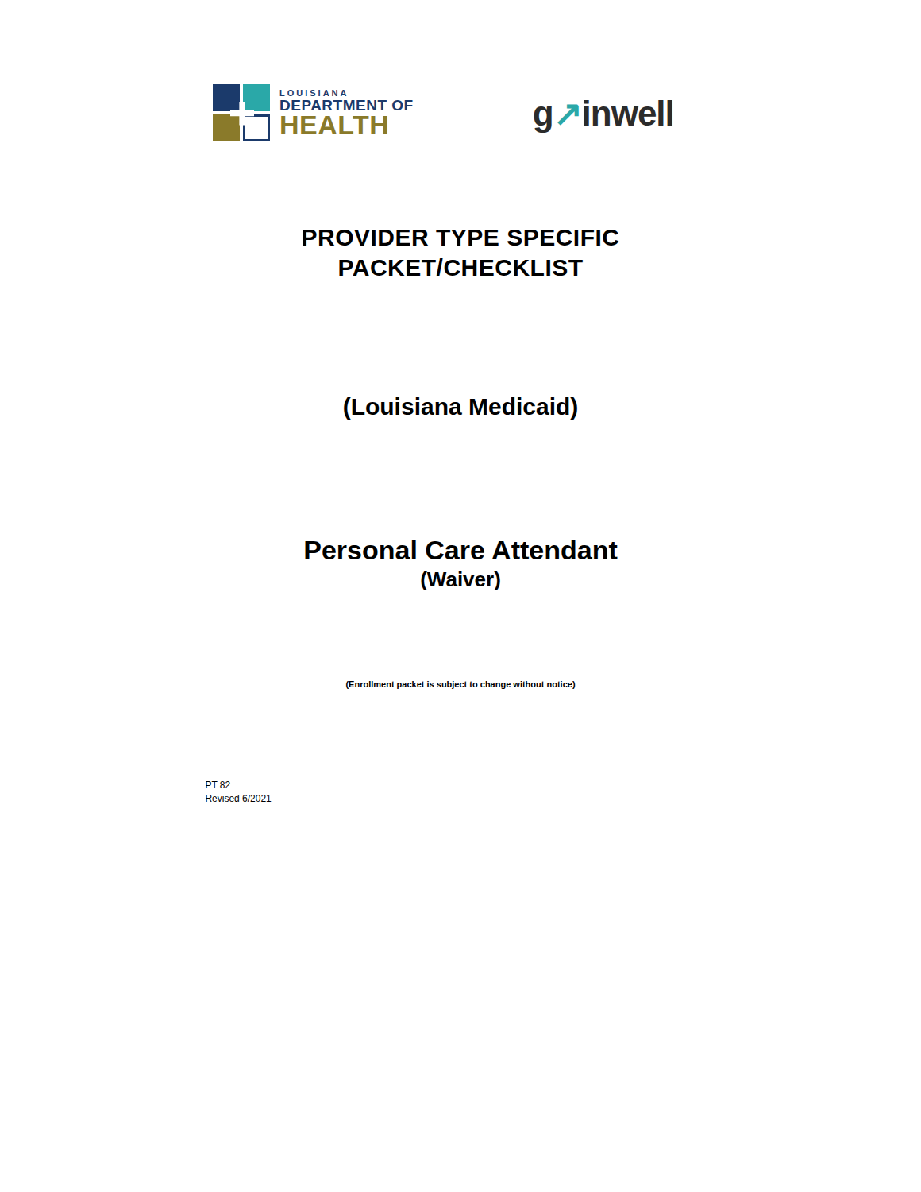LOUISIANA
DEPARTMENT OF
HEALTH
g↗inwell
PROVIDER TYPE SPECIFIC
PACKET/CHECKLIST
(Louisiana Medicaid)
Personal Care Attendant
(Waiver)
(Enrollment packet is subject to change without notice)
PT 82
Revised 6/2021